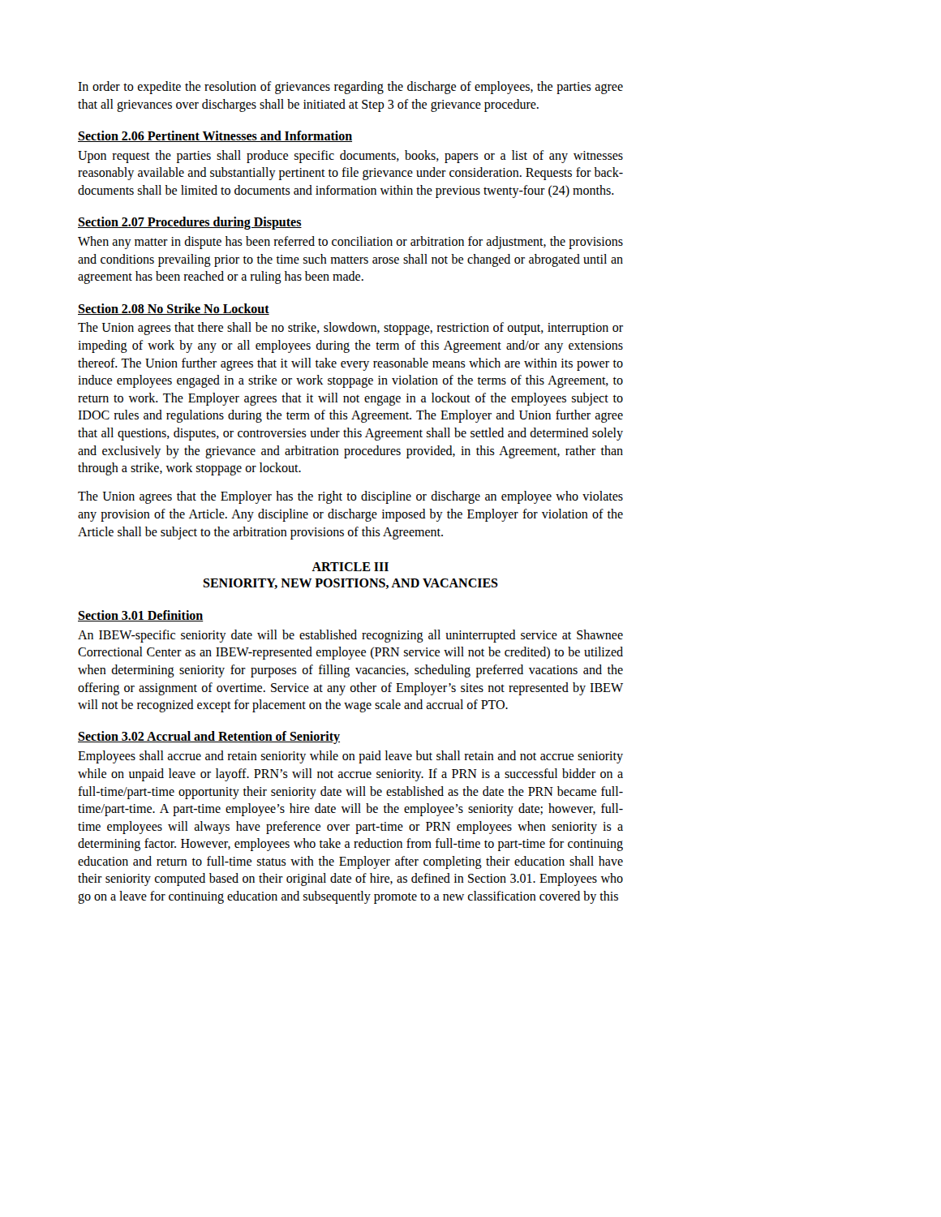In order to expedite the resolution of grievances regarding the discharge of employees, the parties agree that all grievances over discharges shall be initiated at Step 3 of the grievance procedure.
Section 2.06 Pertinent Witnesses and Information
Upon request the parties shall produce specific documents, books, papers or a list of any witnesses reasonably available and substantially pertinent to file grievance under consideration. Requests for back-documents shall be limited to documents and information within the previous twenty-four (24) months.
Section 2.07 Procedures during Disputes
When any matter in dispute has been referred to conciliation or arbitration for adjustment, the provisions and conditions prevailing prior to the time such matters arose shall not be changed or abrogated until an agreement has been reached or a ruling has been made.
Section 2.08 No Strike No Lockout
The Union agrees that there shall be no strike, slowdown, stoppage, restriction of output, interruption or impeding of work by any or all employees during the term of this Agreement and/or any extensions thereof. The Union further agrees that it will take every reasonable means which are within its power to induce employees engaged in a strike or work stoppage in violation of the terms of this Agreement, to return to work. The Employer agrees that it will not engage in a lockout of the employees subject to IDOC rules and regulations during the term of this Agreement. The Employer and Union further agree that all questions, disputes, or controversies under this Agreement shall be settled and determined solely and exclusively by the grievance and arbitration procedures provided, in this Agreement, rather than through a strike, work stoppage or lockout.
The Union agrees that the Employer has the right to discipline or discharge an employee who violates any provision of the Article. Any discipline or discharge imposed by the Employer for violation of the Article shall be subject to the arbitration provisions of this Agreement.
ARTICLE III SENIORITY, NEW POSITIONS, AND VACANCIES
Section 3.01 Definition
An IBEW-specific seniority date will be established recognizing all uninterrupted service at Shawnee Correctional Center as an IBEW-represented employee (PRN service will not be credited) to be utilized when determining seniority for purposes of filling vacancies, scheduling preferred vacations and the offering or assignment of overtime. Service at any other of Employer’s sites not represented by IBEW will not be recognized except for placement on the wage scale and accrual of PTO.
Section 3.02 Accrual and Retention of Seniority
Employees shall accrue and retain seniority while on paid leave but shall retain and not accrue seniority while on unpaid leave or layoff. PRN’s will not accrue seniority. If a PRN is a successful bidder on a full-time/part-time opportunity their seniority date will be established as the date the PRN became full-time/part-time. A part-time employee’s hire date will be the employee’s seniority date; however, full-time employees will always have preference over part-time or PRN employees when seniority is a determining factor. However, employees who take a reduction from full-time to part-time for continuing education and return to full-time status with the Employer after completing their education shall have their seniority computed based on their original date of hire, as defined in Section 3.01. Employees who go on a leave for continuing education and subsequently promote to a new classification covered by this